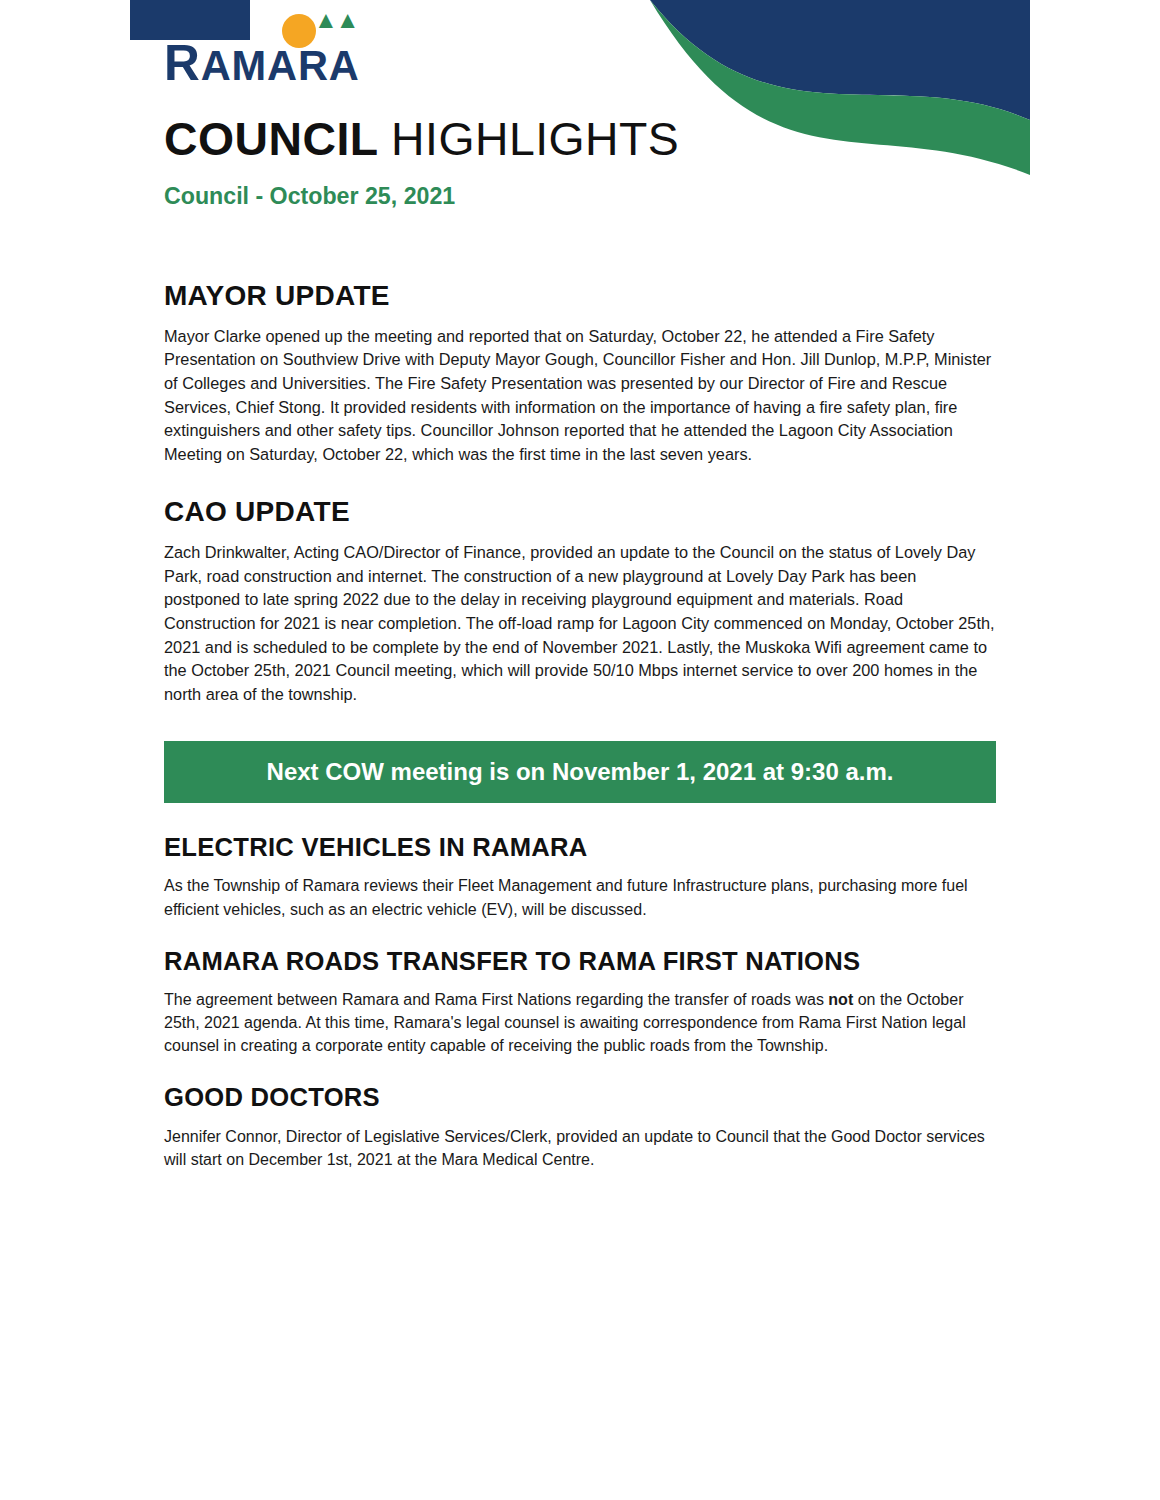Township of ▲▲ RAMARA
COUNCIL HIGHLIGHTS
Council - October 25, 2021
MAYOR UPDATE
Mayor Clarke opened up the meeting and reported that on Saturday, October 22, he attended a Fire Safety Presentation on Southview Drive with Deputy Mayor Gough, Councillor Fisher and Hon. Jill Dunlop, M.P.P, Minister of Colleges and Universities. The Fire Safety Presentation was presented by our Director of Fire and Rescue Services, Chief Stong. It provided residents with information on the importance of having a fire safety plan, fire extinguishers and other safety tips. Councillor Johnson reported that he attended the Lagoon City Association Meeting on Saturday, October 22, which was the first time in the last seven years.
CAO UPDATE
Zach Drinkwalter, Acting CAO/Director of Finance, provided an update to the Council on the status of Lovely Day Park, road construction and internet. The construction of a new playground at Lovely Day Park has been postponed to late spring 2022 due to the delay in receiving playground equipment and materials. Road Construction for 2021 is near completion. The off-load ramp for Lagoon City commenced on Monday, October 25th, 2021 and is scheduled to be complete by the end of November 2021. Lastly, the Muskoka Wifi agreement came to the October 25th, 2021 Council meeting, which will provide 50/10 Mbps internet service to over 200 homes in the north area of the township.
Next COW meeting is on November 1, 2021 at 9:30 a.m.
ELECTRIC VEHICLES IN RAMARA
As the Township of Ramara reviews their Fleet Management and future Infrastructure plans, purchasing more fuel efficient vehicles, such as an electric vehicle (EV), will be discussed.
RAMARA ROADS TRANSFER TO RAMA FIRST NATIONS
The agreement between Ramara and Rama First Nations regarding the transfer of roads was not on the October 25th, 2021 agenda. At this time, Ramara's legal counsel is awaiting correspondence from Rama First Nation legal counsel in creating a corporate entity capable of receiving the public roads from the Township.
GOOD DOCTORS
Jennifer Connor, Director of Legislative Services/Clerk, provided an update to Council that the Good Doctor services will start on December 1st, 2021 at the Mara Medical Centre.